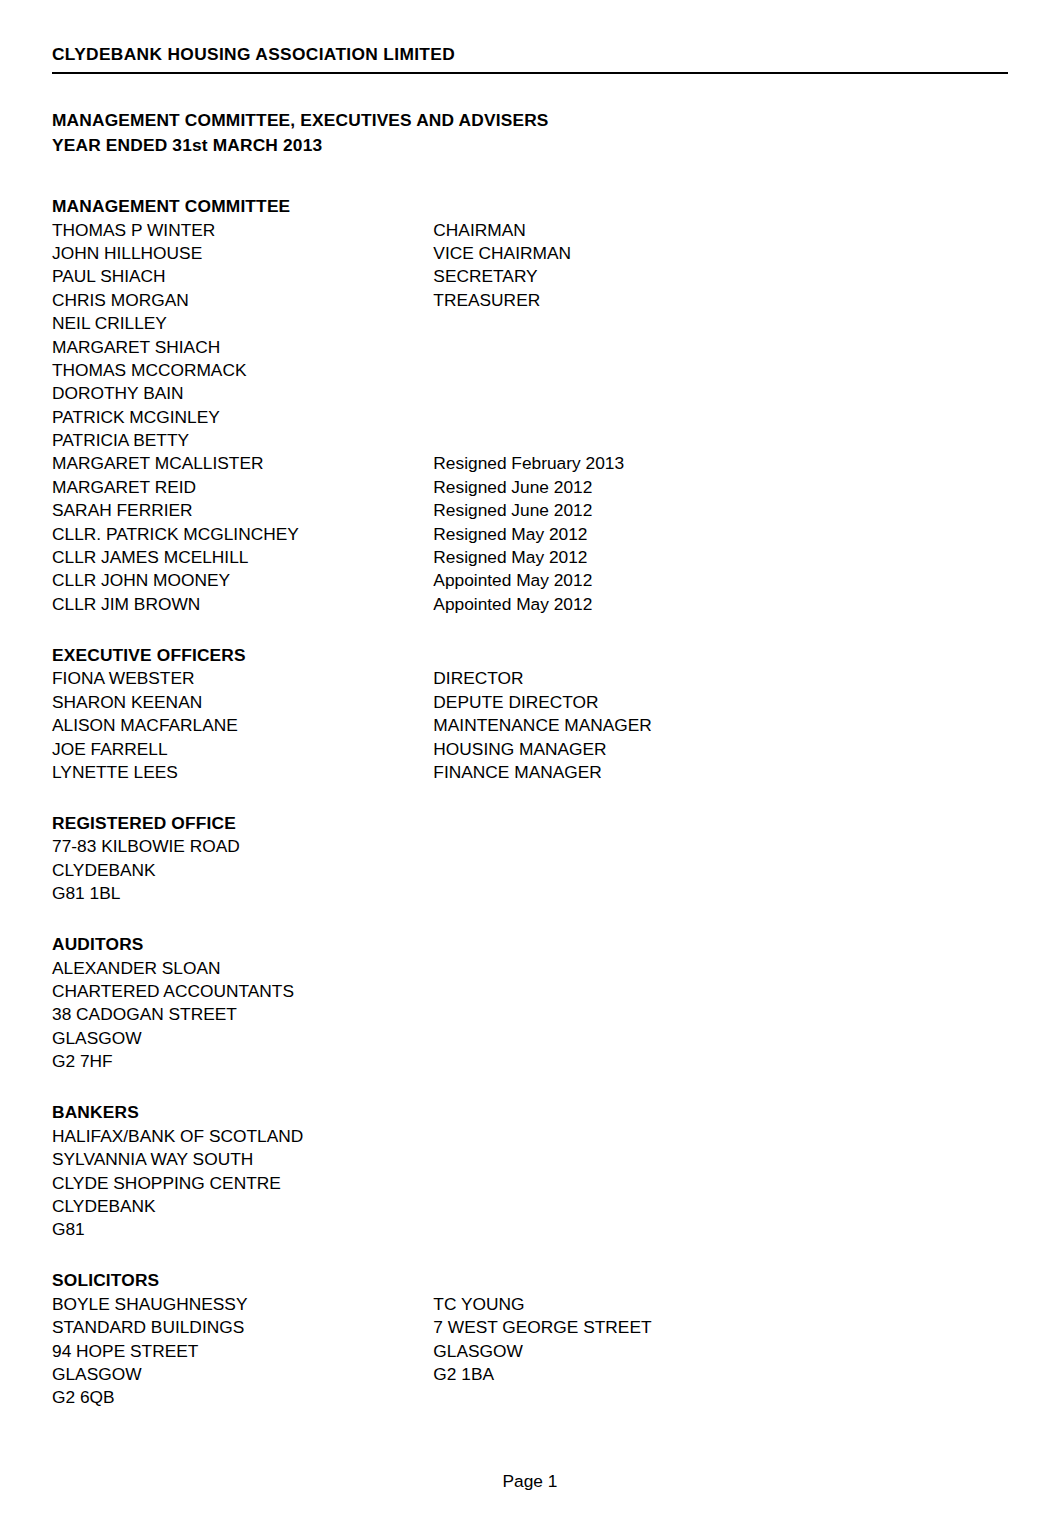CLYDEBANK HOUSING ASSOCIATION LIMITED
MANAGEMENT COMMITTEE, EXECUTIVES AND ADVISERS
YEAR ENDED 31st MARCH 2013
MANAGEMENT COMMITTEE
| THOMAS P WINTER | CHAIRMAN |
| JOHN HILLHOUSE | VICE CHAIRMAN |
| PAUL SHIACH | SECRETARY |
| CHRIS MORGAN | TREASURER |
| NEIL CRILLEY | |
| MARGARET SHIACH | |
| THOMAS MCCORMACK | |
| DOROTHY BAIN | |
| PATRICK MCGINLEY | |
| PATRICIA BETTY | |
| MARGARET MCALLISTER | Resigned February 2013 |
| MARGARET REID | Resigned June 2012 |
| SARAH FERRIER | Resigned June 2012 |
| CLLR. PATRICK MCGLINCHEY | Resigned May 2012 |
| CLLR JAMES MCELHILL | Resigned May 2012 |
| CLLR JOHN MOONEY | Appointed May 2012 |
| CLLR JIM BROWN | Appointed May 2012 |
EXECUTIVE OFFICERS
| FIONA WEBSTER | DIRECTOR |
| SHARON KEENAN | DEPUTE DIRECTOR |
| ALISON MACFARLANE | MAINTENANCE MANAGER |
| JOE FARRELL | HOUSING MANAGER |
| LYNETTE LEES | FINANCE MANAGER |
REGISTERED OFFICE
77-83 KILBOWIE ROAD
CLYDEBANK
G81 1BL
AUDITORS
ALEXANDER SLOAN
CHARTERED ACCOUNTANTS
38 CADOGAN STREET
GLASGOW
G2 7HF
BANKERS
HALIFAX/BANK OF SCOTLAND
SYLVANNIA WAY SOUTH
CLYDE SHOPPING CENTRE
CLYDEBANK
G81
SOLICITORS
| BOYLE SHAUGHNESSY | TC YOUNG |
| STANDARD BUILDINGS | 7 WEST GEORGE STREET |
| 94 HOPE STREET | GLASGOW |
| GLASGOW | G2 1BA |
| G2 6QB | |
Page 1